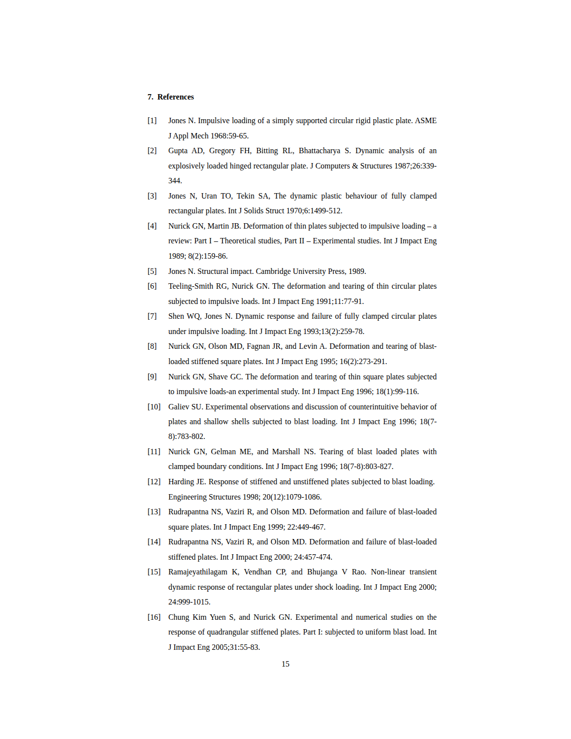7. References
[1] Jones N. Impulsive loading of a simply supported circular rigid plastic plate. ASME J Appl Mech 1968:59-65.
[2] Gupta AD, Gregory FH, Bitting RL, Bhattacharya S. Dynamic analysis of an explosively loaded hinged rectangular plate. J Computers & Structures 1987;26:339-344.
[3] Jones N, Uran TO, Tekin SA, The dynamic plastic behaviour of fully clamped rectangular plates. Int J Solids Struct 1970;6:1499-512.
[4] Nurick GN, Martin JB. Deformation of thin plates subjected to impulsive loading – a review: Part I – Theoretical studies, Part II – Experimental studies. Int J Impact Eng 1989; 8(2):159-86.
[5] Jones N. Structural impact. Cambridge University Press, 1989.
[6] Teeling-Smith RG, Nurick GN. The deformation and tearing of thin circular plates subjected to impulsive loads. Int J Impact Eng 1991;11:77-91.
[7] Shen WQ, Jones N. Dynamic response and failure of fully clamped circular plates under impulsive loading. Int J Impact Eng 1993;13(2):259-78.
[8] Nurick GN, Olson MD, Fagnan JR, and Levin A. Deformation and tearing of blast-loaded stiffened square plates. Int J Impact Eng 1995; 16(2):273-291.
[9] Nurick GN, Shave GC. The deformation and tearing of thin square plates subjected to impulsive loads-an experimental study. Int J Impact Eng 1996; 18(1):99-116.
[10] Galiev SU. Experimental observations and discussion of counterintuitive behavior of plates and shallow shells subjected to blast loading. Int J Impact Eng 1996; 18(7-8):783-802.
[11] Nurick GN, Gelman ME, and Marshall NS. Tearing of blast loaded plates with clamped boundary conditions. Int J Impact Eng 1996; 18(7-8):803-827.
[12] Harding JE. Response of stiffened and unstiffened plates subjected to blast loading. Engineering Structures 1998; 20(12):1079-1086.
[13] Rudrapantna NS, Vaziri R, and Olson MD. Deformation and failure of blast-loaded square plates. Int J Impact Eng 1999; 22:449-467.
[14] Rudrapantna NS, Vaziri R, and Olson MD. Deformation and failure of blast-loaded stiffened plates. Int J Impact Eng 2000; 24:457-474.
[15] Ramajeyathilagam K, Vendhan CP, and Bhujanga V Rao. Non-linear transient dynamic response of rectangular plates under shock loading. Int J Impact Eng 2000; 24:999-1015.
[16] Chung Kim Yuen S, and Nurick GN. Experimental and numerical studies on the response of quadrangular stiffened plates. Part I: subjected to uniform blast load. Int J Impact Eng 2005;31:55-83.
15